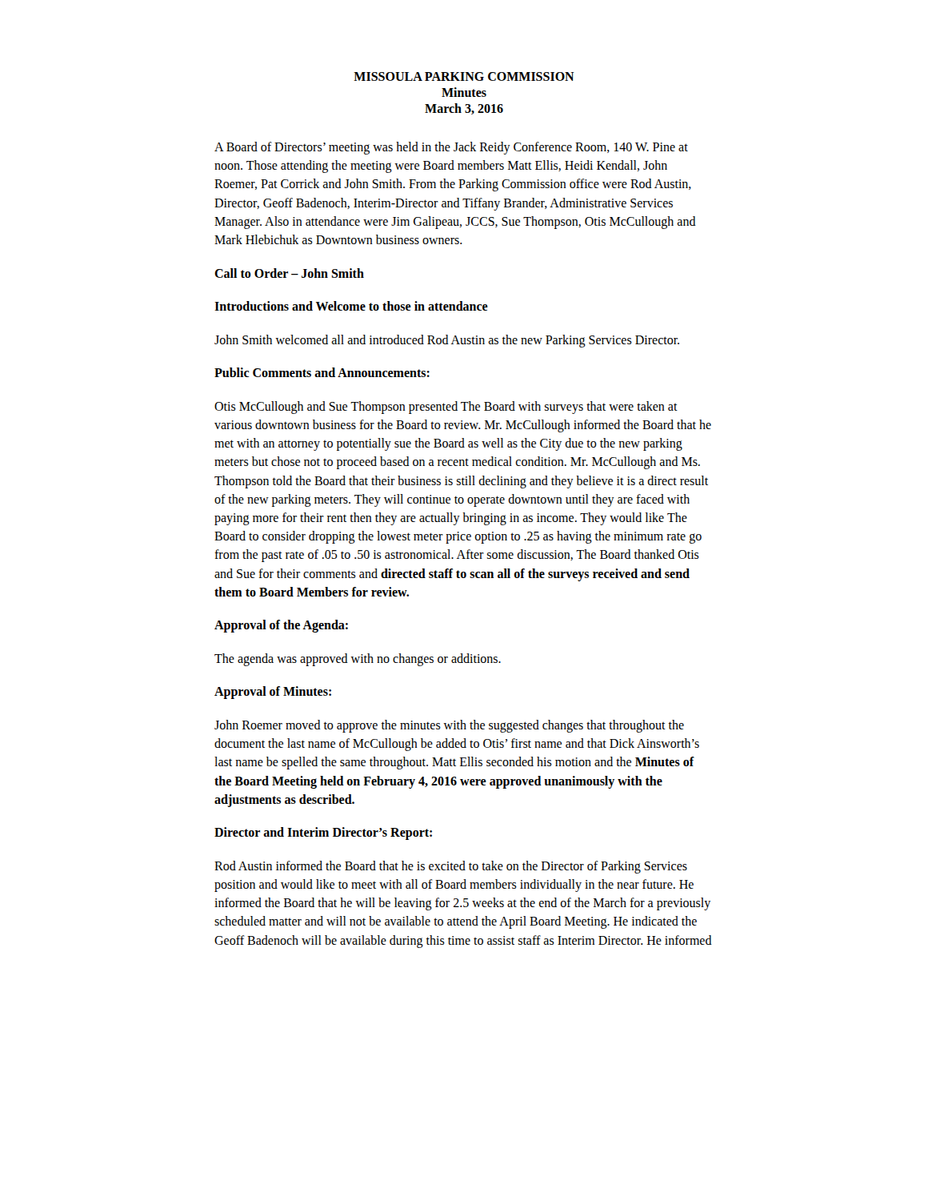MISSOULA PARKING COMMISSION
Minutes
March 3, 2016
A Board of Directors’ meeting was held in the Jack Reidy Conference Room, 140 W. Pine at noon. Those attending the meeting were Board members Matt Ellis, Heidi Kendall, John Roemer, Pat Corrick and John Smith. From the Parking Commission office were Rod Austin, Director, Geoff Badenoch, Interim-Director and Tiffany Brander, Administrative Services Manager. Also in attendance were Jim Galipeau, JCCS, Sue Thompson, Otis McCullough and Mark Hlebichuk as Downtown business owners.
Call to Order – John Smith
Introductions and Welcome to those in attendance
John Smith welcomed all and introduced Rod Austin as the new Parking Services Director.
Public Comments and Announcements:
Otis McCullough and Sue Thompson presented The Board with surveys that were taken at various downtown business for the Board to review. Mr. McCullough informed the Board that he met with an attorney to potentially sue the Board as well as the City due to the new parking meters but chose not to proceed based on a recent medical condition. Mr. McCullough and Ms. Thompson told the Board that their business is still declining and they believe it is a direct result of the new parking meters. They will continue to operate downtown until they are faced with paying more for their rent then they are actually bringing in as income. They would like The Board to consider dropping the lowest meter price option to .25 as having the minimum rate go from the past rate of .05 to .50 is astronomical. After some discussion, The Board thanked Otis and Sue for their comments and directed staff to scan all of the surveys received and send them to Board Members for review.
Approval of the Agenda:
The agenda was approved with no changes or additions.
Approval of Minutes:
John Roemer moved to approve the minutes with the suggested changes that throughout the document the last name of McCullough be added to Otis’ first name and that Dick Ainsworth’s last name be spelled the same throughout. Matt Ellis seconded his motion and the Minutes of the Board Meeting held on February 4, 2016 were approved unanimously with the adjustments as described.
Director and Interim Director’s Report:
Rod Austin informed the Board that he is excited to take on the Director of Parking Services position and would like to meet with all of Board members individually in the near future. He informed the Board that he will be leaving for 2.5 weeks at the end of the March for a previously scheduled matter and will not be available to attend the April Board Meeting. He indicated the Geoff Badenoch will be available during this time to assist staff as Interim Director. He informed